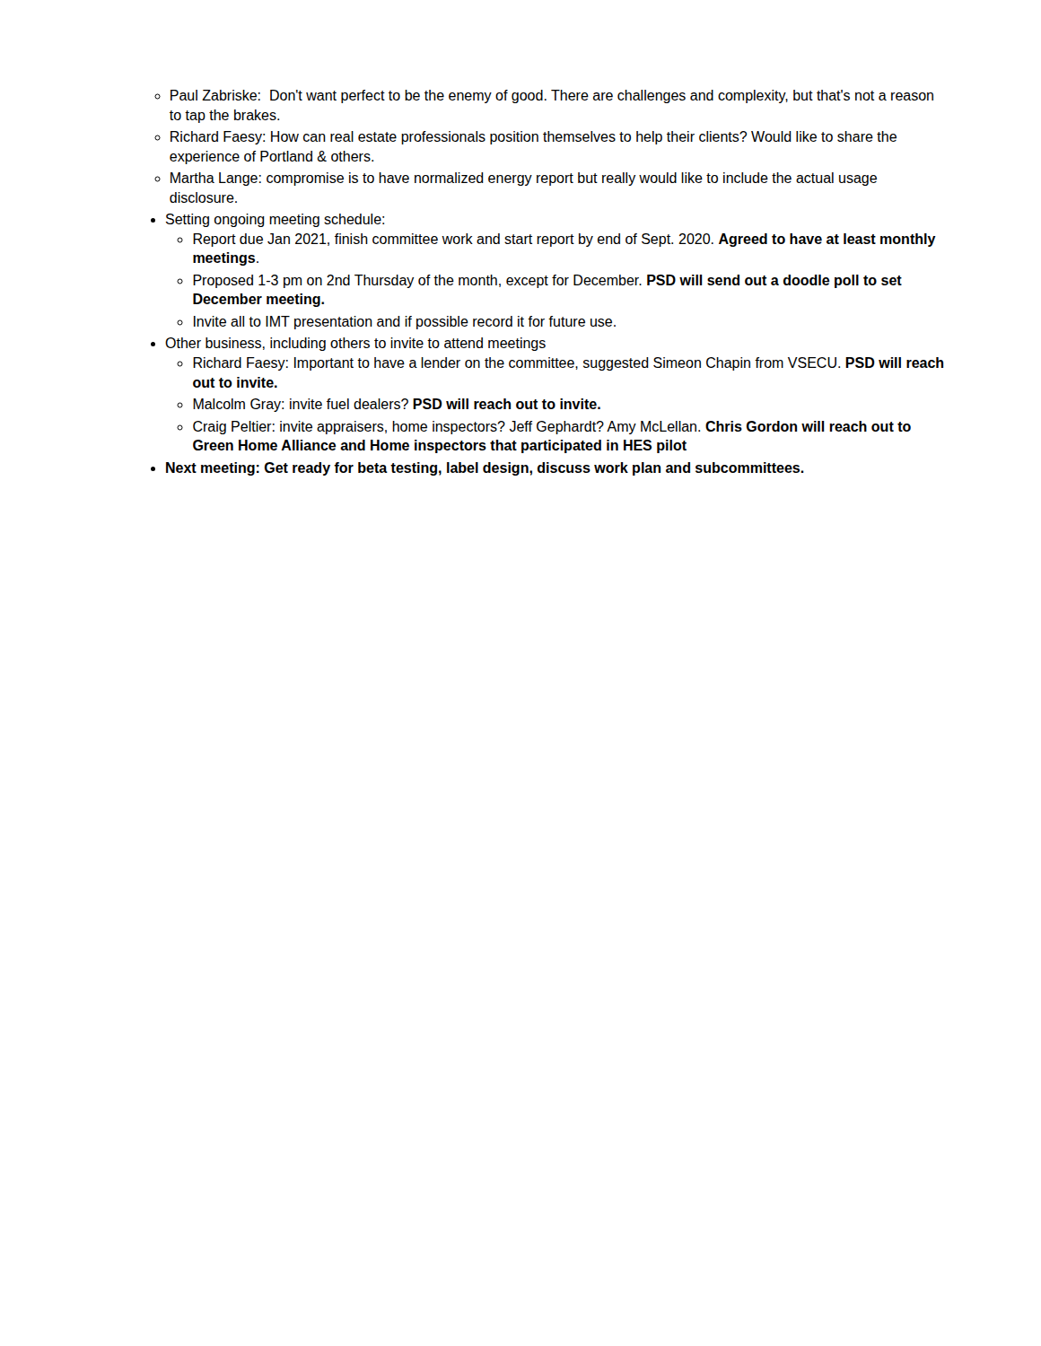Paul Zabriske: Don't want perfect to be the enemy of good. There are challenges and complexity, but that's not a reason to tap the brakes.
Richard Faesy: How can real estate professionals position themselves to help their clients? Would like to share the experience of Portland & others.
Martha Lange: compromise is to have normalized energy report but really would like to include the actual usage disclosure.
Setting ongoing meeting schedule:
Report due Jan 2021, finish committee work and start report by end of Sept. 2020. Agreed to have at least monthly meetings.
Proposed 1-3 pm on 2nd Thursday of the month, except for December. PSD will send out a doodle poll to set December meeting.
Invite all to IMT presentation and if possible record it for future use.
Other business, including others to invite to attend meetings
Richard Faesy: Important to have a lender on the committee, suggested Simeon Chapin from VSECU. PSD will reach out to invite.
Malcolm Gray: invite fuel dealers? PSD will reach out to invite.
Craig Peltier: invite appraisers, home inspectors? Jeff Gephardt? Amy McLellan. Chris Gordon will reach out to Green Home Alliance and Home inspectors that participated in HES pilot
Next meeting: Get ready for beta testing, label design, discuss work plan and subcommittees.